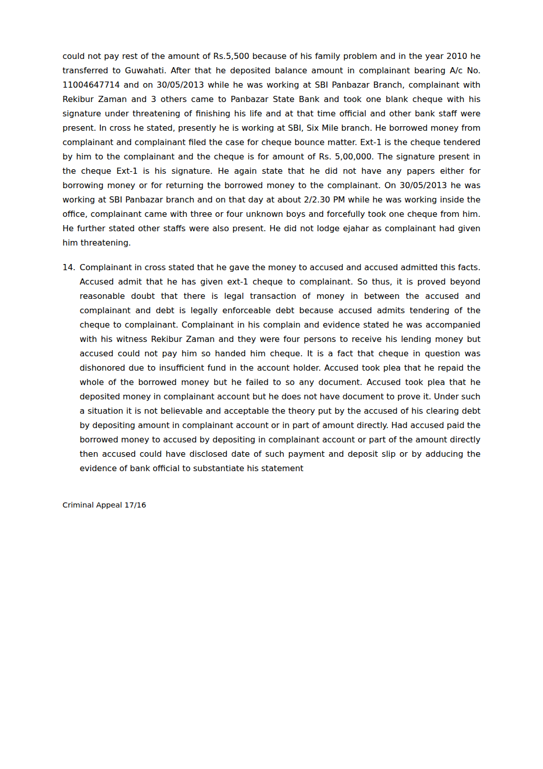could not pay rest of the amount of Rs.5,500 because of his family problem and in the year 2010 he transferred to Guwahati. After that he deposited balance amount in complainant bearing A/c No. 11004647714 and on 30/05/2013 while he was working at SBI Panbazar Branch, complainant with Rekibur Zaman and 3 others came to Panbazar State Bank and took one blank cheque with his signature under threatening of finishing his life and at that time official and other bank staff were present. In cross he stated, presently he is working at SBI, Six Mile branch. He borrowed money from complainant and complainant filed the case for cheque bounce matter. Ext-1 is the cheque tendered by him to the complainant and the cheque is for amount of Rs. 5,00,000. The signature present in the cheque Ext-1 is his signature. He again state that he did not have any papers either for borrowing money or for returning the borrowed money to the complainant. On 30/05/2013 he was working at SBI Panbazar branch and on that day at about 2/2.30 PM while he was working inside the office, complainant came with three or four unknown boys and forcefully took one cheque from him. He further stated other staffs were also present. He did not lodge ejahar as complainant had given him threatening.
14. Complainant in cross stated that he gave the money to accused and accused admitted this facts. Accused admit that he has given ext-1 cheque to complainant. So thus, it is proved beyond reasonable doubt that there is legal transaction of money in between the accused and complainant and debt is legally enforceable debt because accused admits tendering of the cheque to complainant. Complainant in his complain and evidence stated he was accompanied with his witness Rekibur Zaman and they were four persons to receive his lending money but accused could not pay him so handed him cheque. It is a fact that cheque in question was dishonored due to insufficient fund in the account holder. Accused took plea that he repaid the whole of the borrowed money but he failed to so any document. Accused took plea that he deposited money in complainant account but he does not have document to prove it. Under such a situation it is not believable and acceptable the theory put by the accused of his clearing debt by depositing amount in complainant account or in part of amount directly. Had accused paid the borrowed money to accused by depositing in complainant account or part of the amount directly then accused could have disclosed date of such payment and deposit slip or by adducing the evidence of bank official to substantiate his statement
Criminal Appeal 17/16